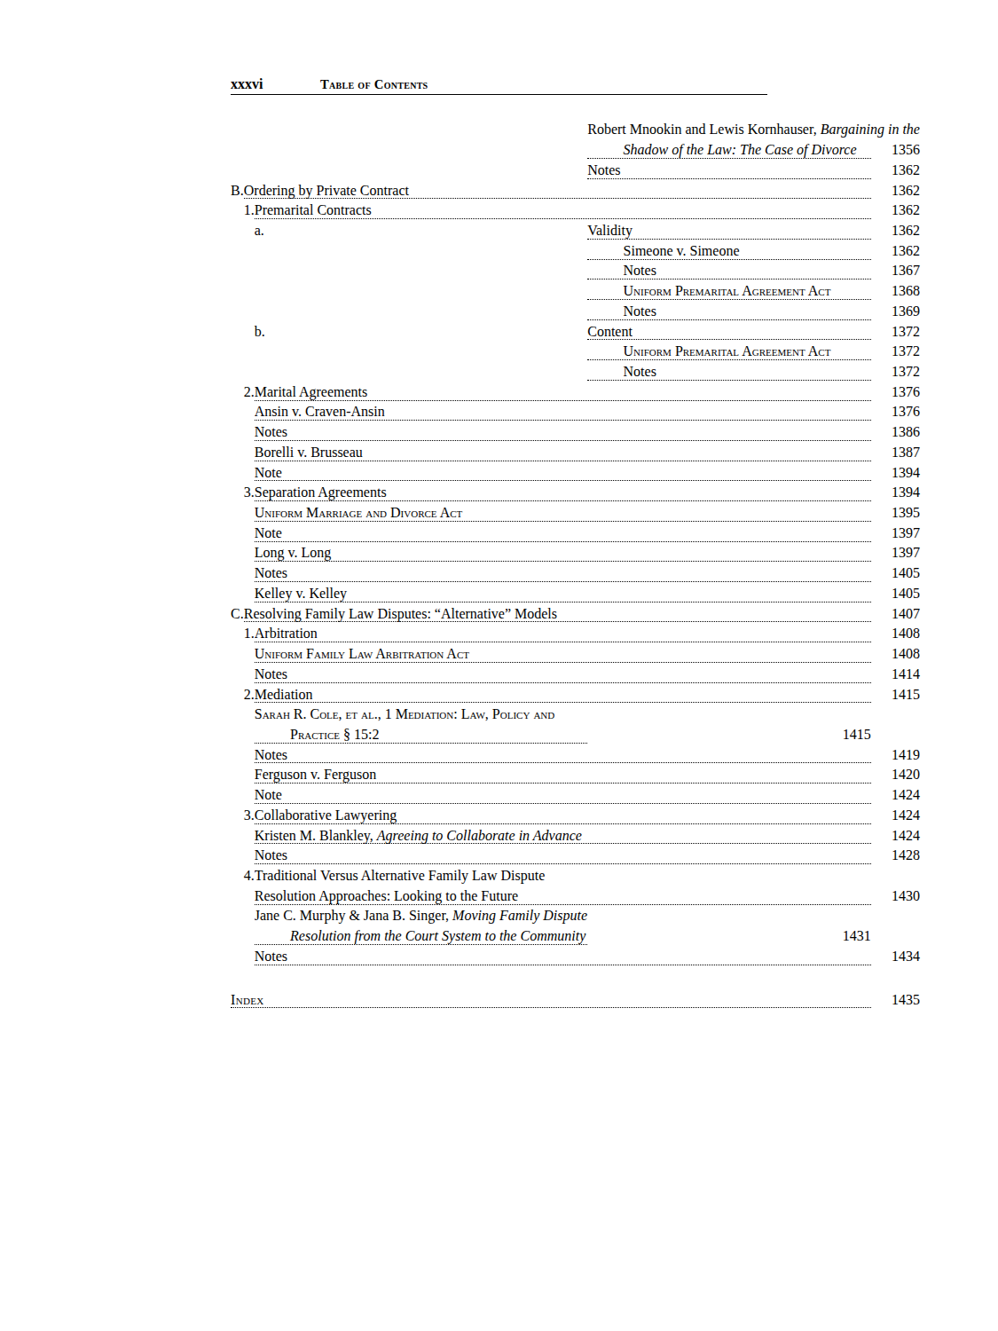xxxvi
Table of Contents
| | | | Robert Mnookin and Lewis Kornhauser, Bargaining in the |
| | | | Shadow of the Law: The Case of Divorce | 1356 |
| | | | Notes | 1362 |
| B. | Ordering by Private Contract | 1362 |
| | 1. | Premarital Contracts | 1362 |
| | | a. | Validity | 1362 |
| | | | Simeone v. Simeone | 1362 |
| | | | Notes | 1367 |
| | | | Uniform Premarital Agreement Act | 1368 |
| | | | Notes | 1369 |
| | | b. | Content | 1372 |
| | | | Uniform Premarital Agreement Act | 1372 |
| | | | Notes | 1372 |
| | 2. | Marital Agreements | 1376 |
| | | Ansin v. Craven-Ansin | 1376 |
| | | Notes | 1386 |
| | | Borelli v. Brusseau | 1387 |
| | | Note | 1394 |
| | 3. | Separation Agreements | 1394 |
| | | Uniform Marriage and Divorce Act | 1395 |
| | | Note | 1397 |
| | | Long v. Long | 1397 |
| | | Notes | 1405 |
| | | Kelley v. Kelley | 1405 |
| C. | Resolving Family Law Disputes: “Alternative” Models | 1407 |
| | 1. | Arbitration | 1408 |
| | | Uniform Family Law Arbitration Act | 1408 |
| | | Notes | 1414 |
| | 2. | Mediation | 1415 |
| | | Sarah R. Cole, et al., 1 Mediation: Law, Policy and |
| | | Practice § 15:2 | 1415 |
| | | Notes | 1419 |
| | | Ferguson v. Ferguson | 1420 |
| | | Note | 1424 |
| | 3. | Collaborative Lawyering | 1424 |
| | | Kristen M. Blankley, Agreeing to Collaborate in Advance | 1424 |
| | | Notes | 1428 |
| | 4. | Traditional Versus Alternative Family Law Dispute |
| | | Resolution Approaches: Looking to the Future | 1430 |
| | | Jane C. Murphy & Jana B. Singer, Moving Family Dispute |
| | | Resolution from the Court System to the Community | 1431 |
| | | Notes | 1434 |
| Index | 1435 |